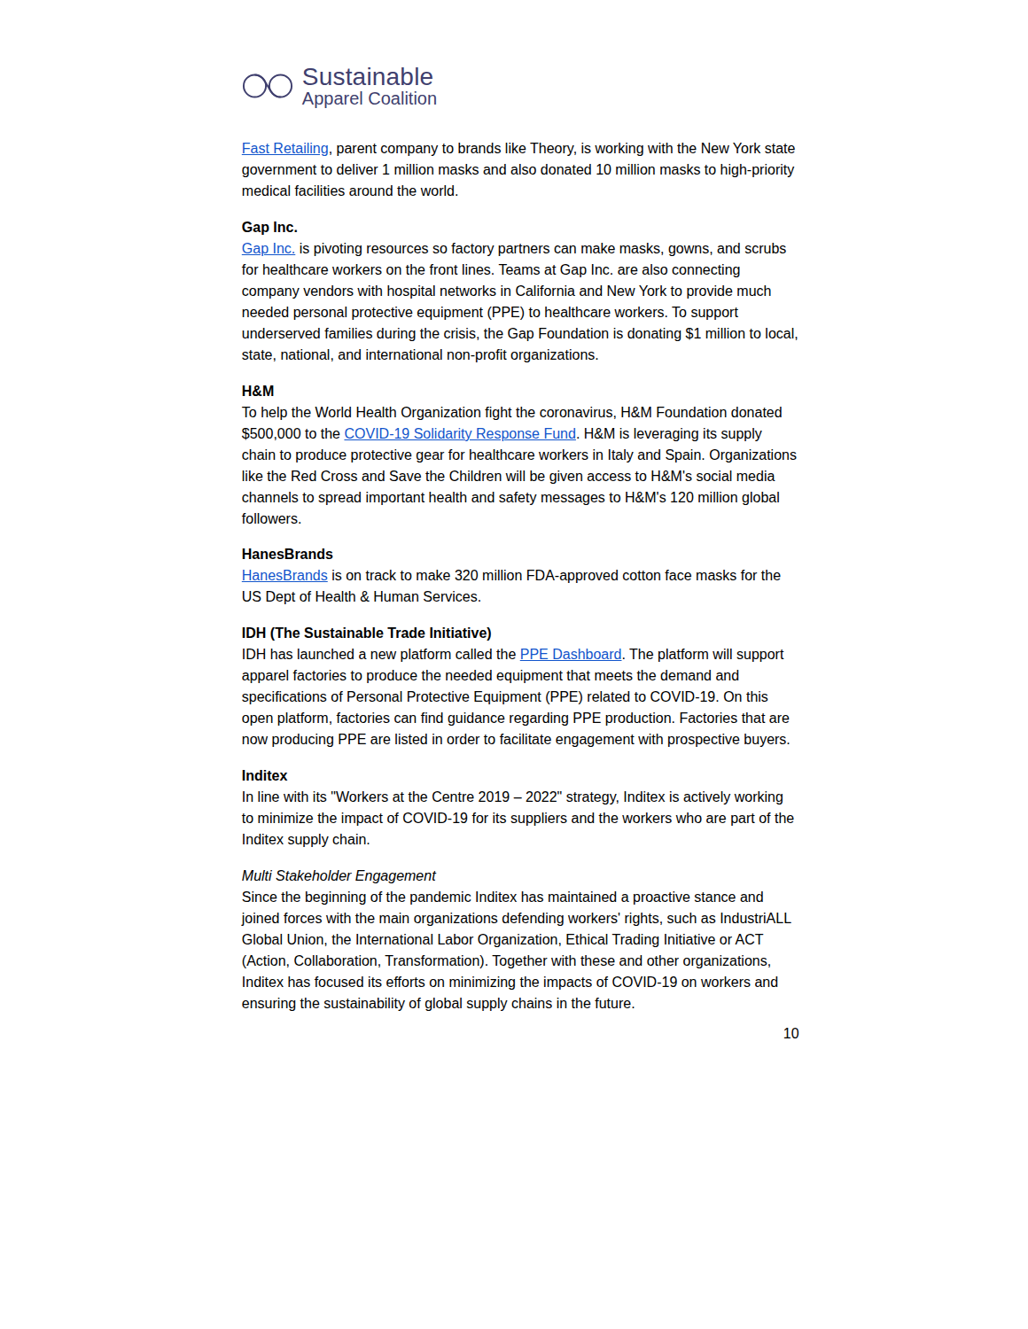Sustainable
Apparel Coalition
Fast Retailing, parent company to brands like Theory, is working with the New York state government to deliver 1 million masks and also donated 10 million masks to high-priority medical facilities around the world.
Gap Inc.
Gap Inc. is pivoting resources so factory partners can make masks, gowns, and scrubs for healthcare workers on the front lines. Teams at Gap Inc. are also connecting company vendors with hospital networks in California and New York to provide much needed personal protective equipment (PPE) to healthcare workers. To support underserved families during the crisis, the Gap Foundation is donating $1 million to local, state, national, and international non-profit organizations.
H&M
To help the World Health Organization fight the coronavirus, H&M Foundation donated $500,000 to the COVID-19 Solidarity Response Fund. H&M is leveraging its supply chain to produce protective gear for healthcare workers in Italy and Spain. Organizations like the Red Cross and Save the Children will be given access to H&M's social media channels to spread important health and safety messages to H&M's 120 million global followers.
HanesBrands
HanesBrands is on track to make 320 million FDA-approved cotton face masks for the US Dept of Health & Human Services.
IDH (The Sustainable Trade Initiative)
IDH has launched a new platform called the PPE Dashboard. The platform will support apparel factories to produce the needed equipment that meets the demand and specifications of Personal Protective Equipment (PPE) related to COVID-19. On this open platform, factories can find guidance regarding PPE production. Factories that are now producing PPE are listed in order to facilitate engagement with prospective buyers.
Inditex
In line with its "Workers at the Centre 2019 – 2022" strategy, Inditex is actively working to minimize the impact of COVID-19 for its suppliers and the workers who are part of the Inditex supply chain.
Multi Stakeholder Engagement
Since the beginning of the pandemic Inditex has maintained a proactive stance and joined forces with the main organizations defending workers' rights, such as IndustriALL Global Union, the International Labor Organization, Ethical Trading Initiative or ACT (Action, Collaboration, Transformation). Together with these and other organizations, Inditex has focused its efforts on minimizing the impacts of COVID-19 on workers and ensuring the sustainability of global supply chains in the future.
10